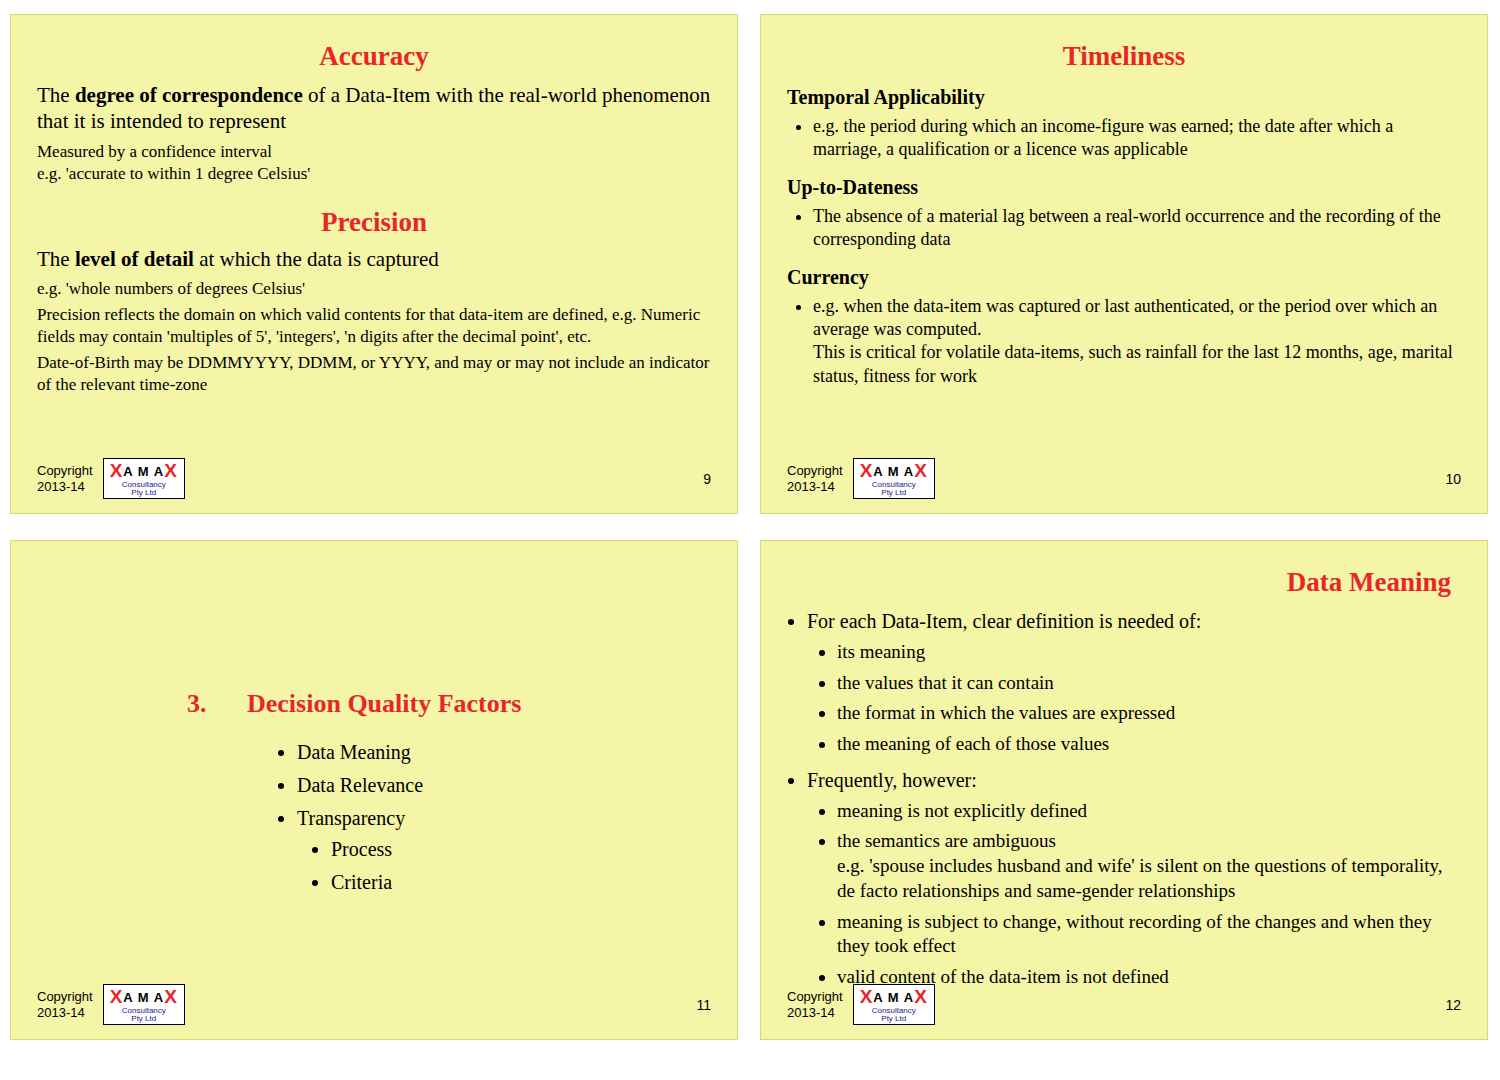Accuracy
The degree of correspondence of a Data-Item with the real-world phenomenon that it is intended to represent
Measured by a confidence interval
e.g. 'accurate to within 1 degree Celsius'
Precision
The level of detail at which the data is captured
e.g. 'whole numbers of degrees Celsius'
Precision reflects the domain on which valid contents for that data-item are defined, e.g. Numeric fields may contain 'multiples of 5', 'integers', 'n digits after the decimal point', etc.
Date-of-Birth may be DDMMYYYY, DDMM, or YYYY, and may or may not include an indicator of the relevant time-zone
Copyright
2013-14
XA M A X
Consultancy
Pty Ltd
9
Timeliness
Temporal Applicability
e.g. the period during which an income-figure was earned; the date after which a marriage, a qualification or a licence was applicable
Up-to-Dateness
The absence of a material lag between a real-world occurrence and the recording of the corresponding data
Currency
e.g. when the data-item was captured or last authenticated, or the period over which an average was computed.
This is critical for volatile data-items, such as rainfall for the last 12 months, age, marital status, fitness for work
Copyright
2013-14
XA M A X
Consultancy
Pty Ltd
10
3. Decision Quality Factors
Data Meaning
Data Relevance
Transparency
Process
Criteria
Copyright
2013-14
XA M A X
Consultancy
Pty Ltd
11
Data Meaning
For each Data-Item, clear definition is needed of:
its meaning
the values that it can contain
the format in which the values are expressed
the meaning of each of those values
Frequently, however:
meaning is not explicitly defined
the semantics are ambiguous
e.g. 'spouse includes husband and wife' is silent on the questions of temporality, de facto relationships and same-gender relationships
meaning is subject to change, without recording of the changes and when they they took effect
valid content of the data-item is not defined
Copyright
2013-14
XA M A X
Consultancy
Pty Ltd
12